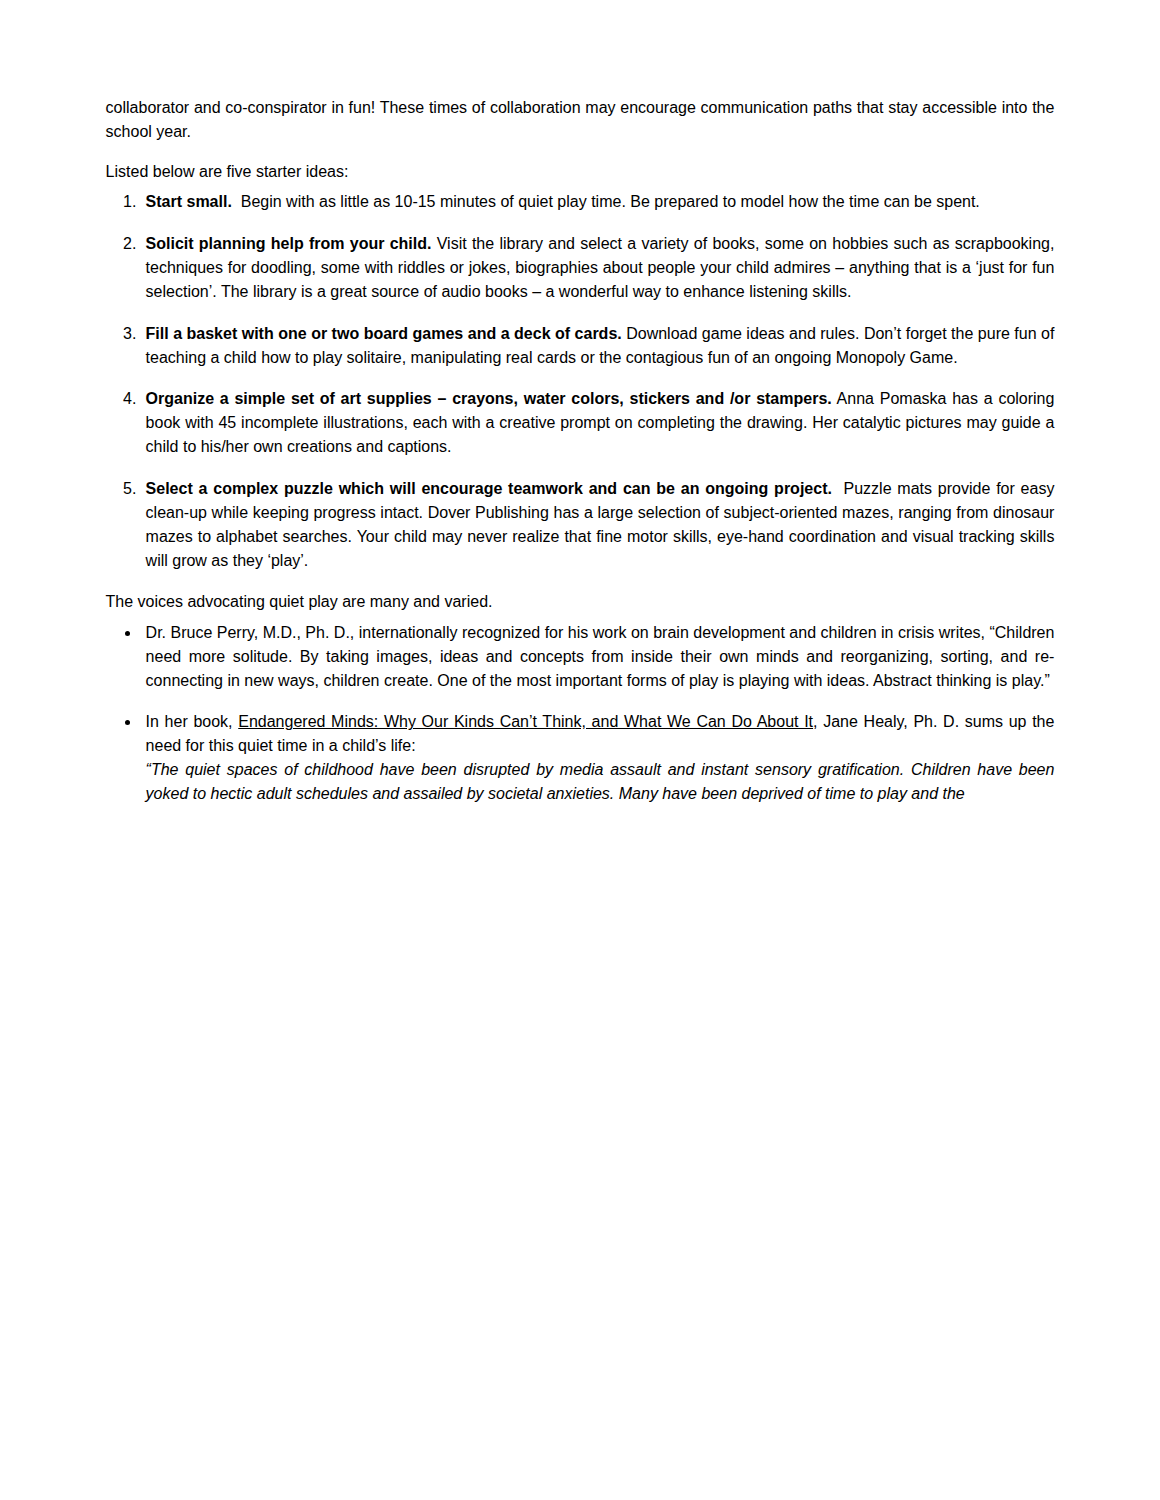collaborator and co-conspirator in fun! These times of collaboration may encourage communication paths that stay accessible into the school year.
Listed below are five starter ideas:
Start small. Begin with as little as 10-15 minutes of quiet play time. Be prepared to model how the time can be spent.
Solicit planning help from your child. Visit the library and select a variety of books, some on hobbies such as scrapbooking, techniques for doodling, some with riddles or jokes, biographies about people your child admires – anything that is a ‘just for fun selection’. The library is a great source of audio books – a wonderful way to enhance listening skills.
Fill a basket with one or two board games and a deck of cards. Download game ideas and rules. Don’t forget the pure fun of teaching a child how to play solitaire, manipulating real cards or the contagious fun of an ongoing Monopoly Game.
Organize a simple set of art supplies – crayons, water colors, stickers and /or stampers. Anna Pomaska has a coloring book with 45 incomplete illustrations, each with a creative prompt on completing the drawing. Her catalytic pictures may guide a child to his/her own creations and captions.
Select a complex puzzle which will encourage teamwork and can be an ongoing project. Puzzle mats provide for easy clean-up while keeping progress intact. Dover Publishing has a large selection of subject-oriented mazes, ranging from dinosaur mazes to alphabet searches. Your child may never realize that fine motor skills, eye-hand coordination and visual tracking skills will grow as they ‘play’.
The voices advocating quiet play are many and varied.
Dr. Bruce Perry, M.D., Ph. D., internationally recognized for his work on brain development and children in crisis writes, “Children need more solitude. By taking images, ideas and concepts from inside their own minds and reorganizing, sorting, and re-connecting in new ways, children create. One of the most important forms of play is playing with ideas. Abstract thinking is play.”
In her book, Endangered Minds: Why Our Kinds Can’t Think, and What We Can Do About It, Jane Healy, Ph. D. sums up the need for this quiet time in a child’s life:
“The quiet spaces of childhood have been disrupted by media assault and instant sensory gratification. Children have been yoked to hectic adult schedules and assailed by societal anxieties. Many have been deprived of time to play and the